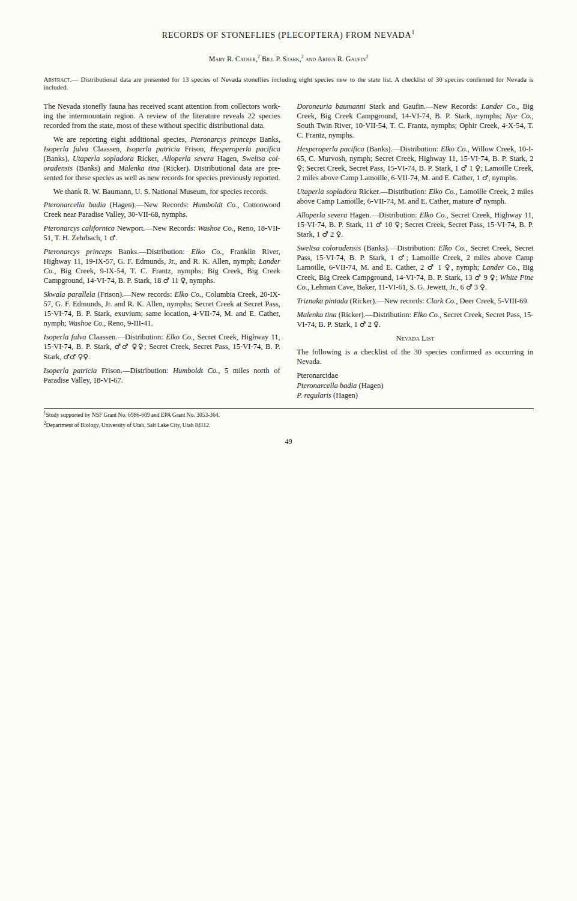Records of Stoneflies (Plecoptera) from Nevada1
Mary R. Cather,2 Bill P. Stark,2 and Arden R. Gaufin2
Abstract.— Distributional data are presented for 13 species of Nevada stoneflies including eight species new to the state list. A checklist of 30 species confirmed for Nevada is included.
The Nevada stonefly fauna has received scant attention from collectors working the intermountain region. A review of the literature reveals 22 species recorded from the state, most of these without specific distributional data.
We are reporting eight additional species, Pteronarcys princeps Banks, Isoperla fulva Claassen, Isoperla patricia Frison, Hesperoperla pacifica (Banks), Utaperla sopladora Ricker, Alloperla severa Hagen, Sweltsa coloradensis (Banks) and Malenka tina (Ricker). Distributional data are presented for these species as well as new records for species previously reported.
We thank R. W. Baumann, U. S. National Museum, for species records.
Pteronarcella badia (Hagen).—New Records: Humboldt Co., Cottonwood Creek near Paradise Valley, 30-VII-68, nymphs.
Pteronarcys californica Newport.—New Records: Washoe Co., Reno, 18-VII-51, T. H. Zehrbach, 1 ♂.
Pteronarcys princeps Banks.—Distribution: Elko Co., Franklin River, Highway 11, 19-IX-57, G. F. Edmunds, Jr., and R. K. Allen, nymph; Lander Co., Big Creek, 9-IX-54, T. C. Frantz, nymphs; Big Creek, Big Creek Campground, 14-VI-74, B. P. Stark, 18 ♂ 11 ♀, nymphs.
Skwala parallela (Frison).—New records: Elko Co., Columbia Creek, 20-IX-57, G. F. Edmunds, Jr. and R. K. Allen, nymphs; Secret Creek at Secret Pass, 15-VI-74, B. P. Stark, exuvium; same location, 4-VII-74, M. and E. Cather, nymph; Washoe Co., Reno, 9-III-41.
Isoperla fulva Claassen.—Distribution: Elko Co., Secret Creek, Highway 11, 15-VI-74, B. P. Stark, ♂♂ ♀♀; Secret Creek, Secret Pass, 15-VI-74, B. P. Stark, ♂♂ ♀♀.
Isoperla patricia Frison.—Distribution: Humboldt Co., 5 miles north of Paradise Valley, 18-VI-67.
Doroneuria baumanni Stark and Gaufin.—New Records: Lander Co., Big Creek, Big Creek Campground, 14-VI-74, B. P. Stark, nymphs; Nye Co., South Twin River, 10-VII-54, T. C. Frantz, nymphs; Ophir Creek, 4-X-54, T. C. Frantz, nymphs.
Hesperoperla pacifica (Banks).—Distribution: Elko Co., Willow Creek, 10-I-65, C. Murvosh, nymph; Secret Creek, Highway 11, 15-VI-74, B. P. Stark, 2 ♀; Secret Creek, Secret Pass, 15-VI-74, B. P. Stark, 1 ♂ 1 ♀; Lamoille Creek, 2 miles above Camp Lamoille, 6-VII-74, M. and E. Cather, 1 ♂, nymphs.
Utaperla sopladora Ricker.—Distribution: Elko Co., Lamoille Creek, 2 miles above Camp Lamoille, 6-VII-74, M. and E. Cather, mature ♂ nymph.
Alloperla severa Hagen.—Distribution: Elko Co., Secret Creek, Highway 11, 15-VI-74, B. P. Stark, 11 ♂ 10 ♀; Secret Creek, Secret Pass, 15-VI-74, B. P. Stark, 1 ♂ 2 ♀.
Sweltsa coloradensis (Banks).—Distribution: Elko Co., Secret Creek, Secret Pass, 15-VI-74, B. P. Stark, 1 ♂; Lamoille Creek, 2 miles above Camp Lamoille, 6-VII-74, M. and E. Cather, 2 ♂ 1 ♀, nymph; Lander Co., Big Creek, Big Creek Campground, 14-VI-74, B. P. Stark, 13 ♂ 9 ♀; White Pine Co., Lehman Cave, Baker, 11-VI-61, S. G. Jewett, Jr., 6 ♂ 3 ♀.
Triznaka pintada (Ricker).—New records: Clark Co., Deer Creek, 5-VIII-69.
Malenka tina (Ricker).—Distribution: Elko Co., Secret Creek, Secret Pass, 15-VI-74, B. P. Stark, 1 ♂ 2 ♀.
Nevada List
The following is a checklist of the 30 species confirmed as occurring in Nevada.
Pteronarcidae
Pteronarcella badia (Hagen)
P. regularis (Hagen)
1Study supported by NSF Grant No. 6986-609 and EPA Grant No. 3053-364.
2Department of Biology, University of Utah, Salt Lake City, Utah 84112.
49